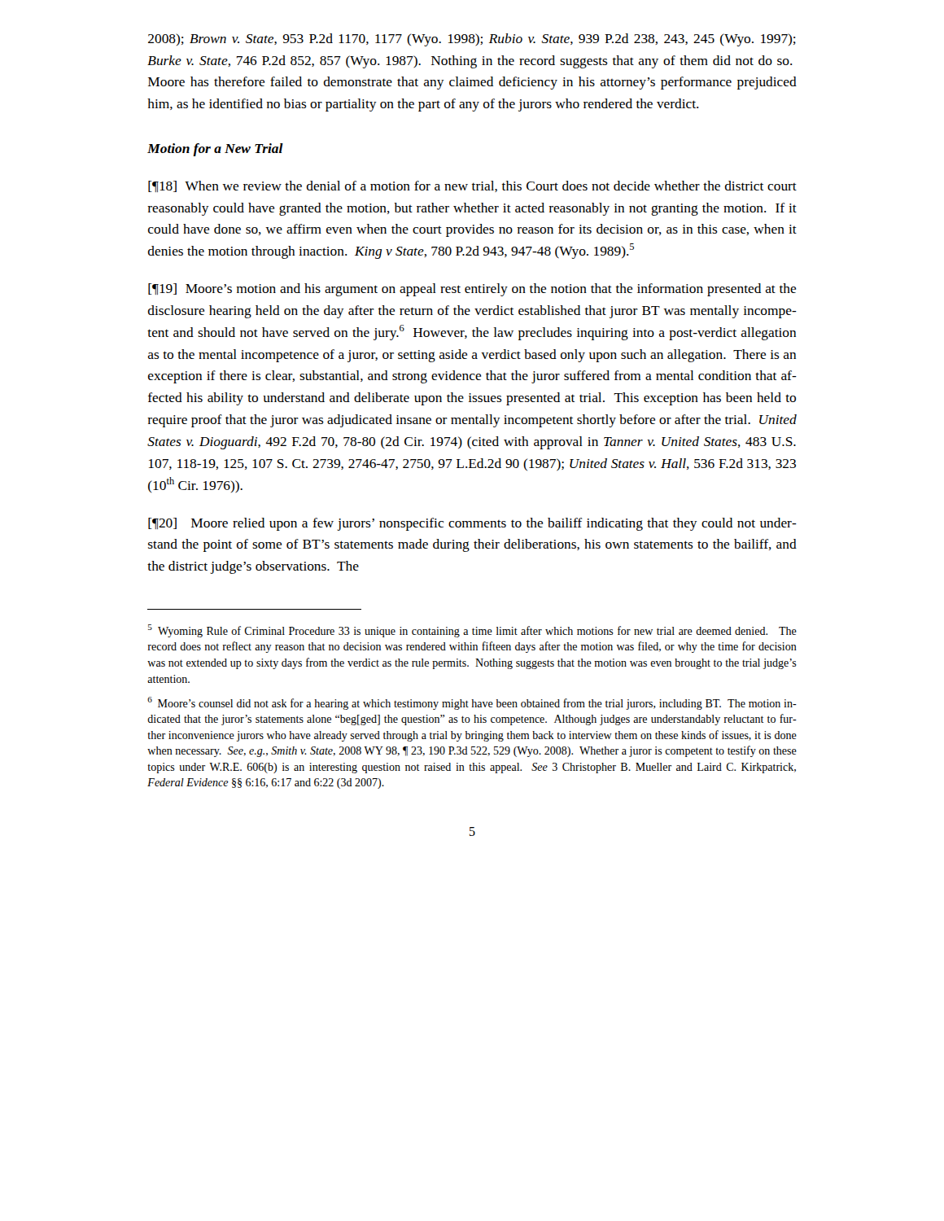2008); Brown v. State, 953 P.2d 1170, 1177 (Wyo. 1998); Rubio v. State, 939 P.2d 238, 243, 245 (Wyo. 1997); Burke v. State, 746 P.2d 852, 857 (Wyo. 1987). Nothing in the record suggests that any of them did not do so. Moore has therefore failed to demonstrate that any claimed deficiency in his attorney’s performance prejudiced him, as he identified no bias or partiality on the part of any of the jurors who rendered the verdict.
Motion for a New Trial
[¶18] When we review the denial of a motion for a new trial, this Court does not decide whether the district court reasonably could have granted the motion, but rather whether it acted reasonably in not granting the motion. If it could have done so, we affirm even when the court provides no reason for its decision or, as in this case, when it denies the motion through inaction. King v State, 780 P.2d 943, 947-48 (Wyo. 1989).5
[¶19] Moore’s motion and his argument on appeal rest entirely on the notion that the information presented at the disclosure hearing held on the day after the return of the verdict established that juror BT was mentally incompetent and should not have served on the jury.6 However, the law precludes inquiring into a post-verdict allegation as to the mental incompetence of a juror, or setting aside a verdict based only upon such an allegation. There is an exception if there is clear, substantial, and strong evidence that the juror suffered from a mental condition that affected his ability to understand and deliberate upon the issues presented at trial. This exception has been held to require proof that the juror was adjudicated insane or mentally incompetent shortly before or after the trial. United States v. Dioguardi, 492 F.2d 70, 78-80 (2d Cir. 1974) (cited with approval in Tanner v. United States, 483 U.S. 107, 118-19, 125, 107 S. Ct. 2739, 2746-47, 2750, 97 L.Ed.2d 90 (1987); United States v. Hall, 536 F.2d 313, 323 (10th Cir. 1976)).
[¶20] Moore relied upon a few jurors’ nonspecific comments to the bailiff indicating that they could not understand the point of some of BT’s statements made during their deliberations, his own statements to the bailiff, and the district judge’s observations. The
5 Wyoming Rule of Criminal Procedure 33 is unique in containing a time limit after which motions for new trial are deemed denied. The record does not reflect any reason that no decision was rendered within fifteen days after the motion was filed, or why the time for decision was not extended up to sixty days from the verdict as the rule permits. Nothing suggests that the motion was even brought to the trial judge’s attention.
6 Moore’s counsel did not ask for a hearing at which testimony might have been obtained from the trial jurors, including BT. The motion indicated that the juror’s statements alone “beg[ged] the question” as to his competence. Although judges are understandably reluctant to further inconvenience jurors who have already served through a trial by bringing them back to interview them on these kinds of issues, it is done when necessary. See, e.g., Smith v. State, 2008 WY 98, ¶ 23, 190 P.3d 522, 529 (Wyo. 2008). Whether a juror is competent to testify on these topics under W.R.E. 606(b) is an interesting question not raised in this appeal. See 3 Christopher B. Mueller and Laird C. Kirkpatrick, Federal Evidence §§ 6:16, 6:17 and 6:22 (3d 2007).
5